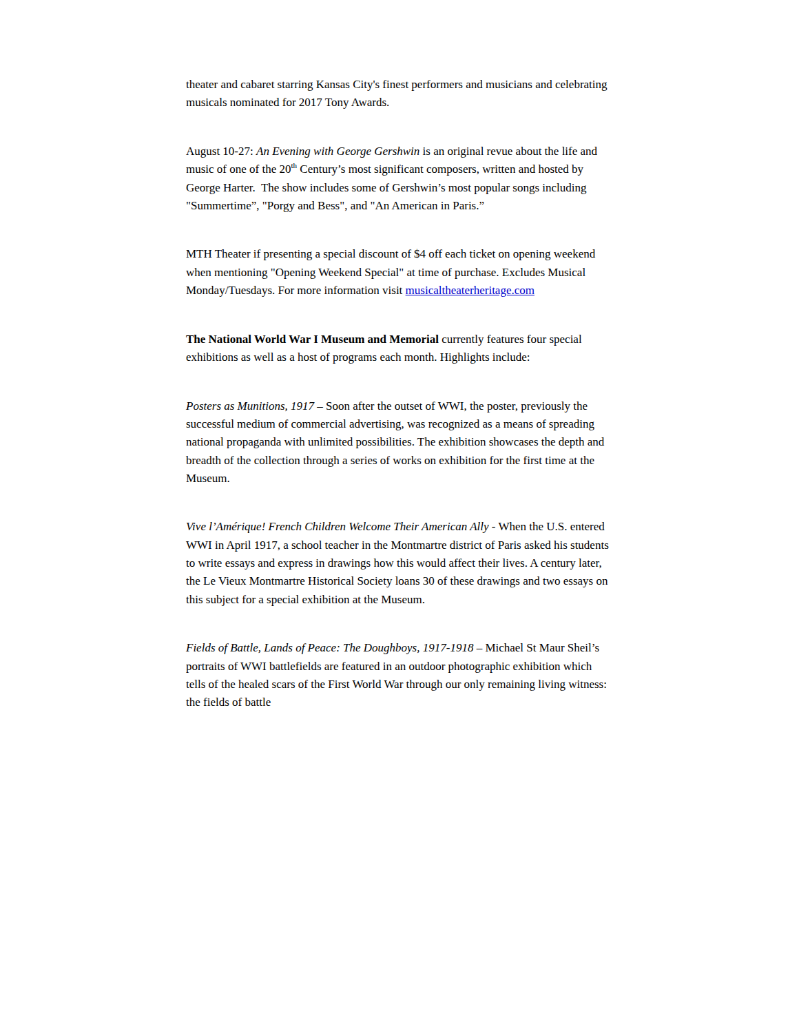theater and cabaret starring Kansas City's finest performers and musicians and celebrating musicals nominated for 2017 Tony Awards.
August 10-27: An Evening with George Gershwin is an original revue about the life and music of one of the 20th Century’s most significant composers, written and hosted by George Harter. The show includes some of Gershwin’s most popular songs including "Summertime”, "Porgy and Bess", and "An American in Paris.”
MTH Theater if presenting a special discount of $4 off each ticket on opening weekend when mentioning "Opening Weekend Special" at time of purchase. Excludes Musical Monday/Tuesdays. For more information visit musicaltheaterheritage.com
The National World War I Museum and Memorial currently features four special exhibitions as well as a host of programs each month. Highlights include:
Posters as Munitions, 1917 – Soon after the outset of WWI, the poster, previously the successful medium of commercial advertising, was recognized as a means of spreading national propaganda with unlimited possibilities. The exhibition showcases the depth and breadth of the collection through a series of works on exhibition for the first time at the Museum.
Vive l’Amérique! French Children Welcome Their American Ally - When the U.S. entered WWI in April 1917, a school teacher in the Montmartre district of Paris asked his students to write essays and express in drawings how this would affect their lives. A century later, the Le Vieux Montmartre Historical Society loans 30 of these drawings and two essays on this subject for a special exhibition at the Museum.
Fields of Battle, Lands of Peace: The Doughboys, 1917-1918 – Michael St Maur Sheil’s portraits of WWI battlefields are featured in an outdoor photographic exhibition which tells of the healed scars of the First World War through our only remaining living witness: the fields of battle